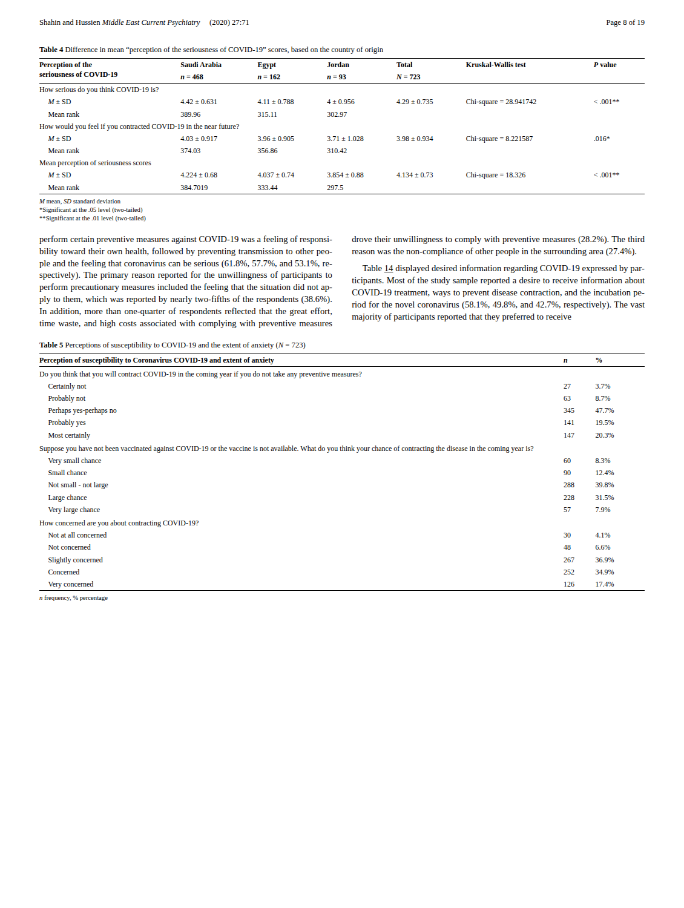Shahin and Hussien Middle East Current Psychiatry (2020) 27:71
Page 8 of 19
Table 4 Difference in mean “perception of the seriousness of COVID-19” scores, based on the country of origin
| Perception of the seriousness of COVID-19 | Saudi Arabia | Egypt | Jordan | Total | Kruskal-Wallis test | P value |
| --- | --- | --- | --- | --- | --- | --- |
| n = 468 | n = 162 | n = 93 | N = 723 |
| How serious do you think COVID-19 is? |
| M ± SD | 4.42 ± 0.631 | 4.11 ± 0.788 | 4 ± 0.956 | 4.29 ± 0.735 | Chi-square = 28.941742 | < .001** |
| Mean rank | 389.96 | 315.11 | 302.97 | | | |
| How would you feel if you contracted COVID-19 in the near future? |
| M ± SD | 4.03 ± 0.917 | 3.96 ± 0.905 | 3.71 ± 1.028 | 3.98 ± 0.934 | Chi-square = 8.221587 | .016* |
| Mean rank | 374.03 | 356.86 | 310.42 | | | |
| Mean perception of seriousness scores |
| M ± SD | 4.224 ± 0.68 | 4.037 ± 0.74 | 3.854 ± 0.88 | 4.134 ± 0.73 | Chi-square = 18.326 | < .001** |
| Mean rank | 384.7019 | 333.44 | 297.5 | | | |
M mean, SD standard deviation
*Significant at the .05 level (two-tailed)
**Significant at the .01 level (two-tailed)
perform certain preventive measures against COVID-19 was a feeling of responsibility toward their own health, followed by preventing transmission to other people and the feeling that coronavirus can be serious (61.8%, 57.7%, and 53.1%, respectively). The primary reason reported for the unwillingness of participants to perform precautionary measures included the feeling that the situation did not apply to them, which was reported by nearly two-fifths of the respondents (38.6%). In addition, more than one-quarter of respondents reflected that the great effort, time waste, and high costs associated with complying with preventive measures drove their unwillingness to comply with preventive measures (28.2%). The third reason was the non-compliance of other people in the surrounding area (27.4%).
Table 14 displayed desired information regarding COVID-19 expressed by participants. Most of the study sample reported a desire to receive information about COVID-19 treatment, ways to prevent disease contraction, and the incubation period for the novel coronavirus (58.1%, 49.8%, and 42.7%, respectively). The vast majority of participants reported that they preferred to receive
Table 5 Perceptions of susceptibility to COVID-19 and the extent of anxiety (N = 723)
| Perception of susceptibility to Coronavirus COVID-19 and extent of anxiety | n | % |
| --- | --- | --- |
| Do you think that you will contract COVID-19 in the coming year if you do not take any preventive measures? |
| Certainly not | 27 | 3.7% |
| Probably not | 63 | 8.7% |
| Perhaps yes-perhaps no | 345 | 47.7% |
| Probably yes | 141 | 19.5% |
| Most certainly | 147 | 20.3% |
| Suppose you have not been vaccinated against COVID-19 or the vaccine is not available. What do you think your chance of contracting the disease in the coming year is? |
| Very small chance | 60 | 8.3% |
| Small chance | 90 | 12.4% |
| Not small - not large | 288 | 39.8% |
| Large chance | 228 | 31.5% |
| Very large chance | 57 | 7.9% |
| How concerned are you about contracting COVID-19? |
| Not at all concerned | 30 | 4.1% |
| Not concerned | 48 | 6.6% |
| Slightly concerned | 267 | 36.9% |
| Concerned | 252 | 34.9% |
| Very concerned | 126 | 17.4% |
n frequency, % percentage